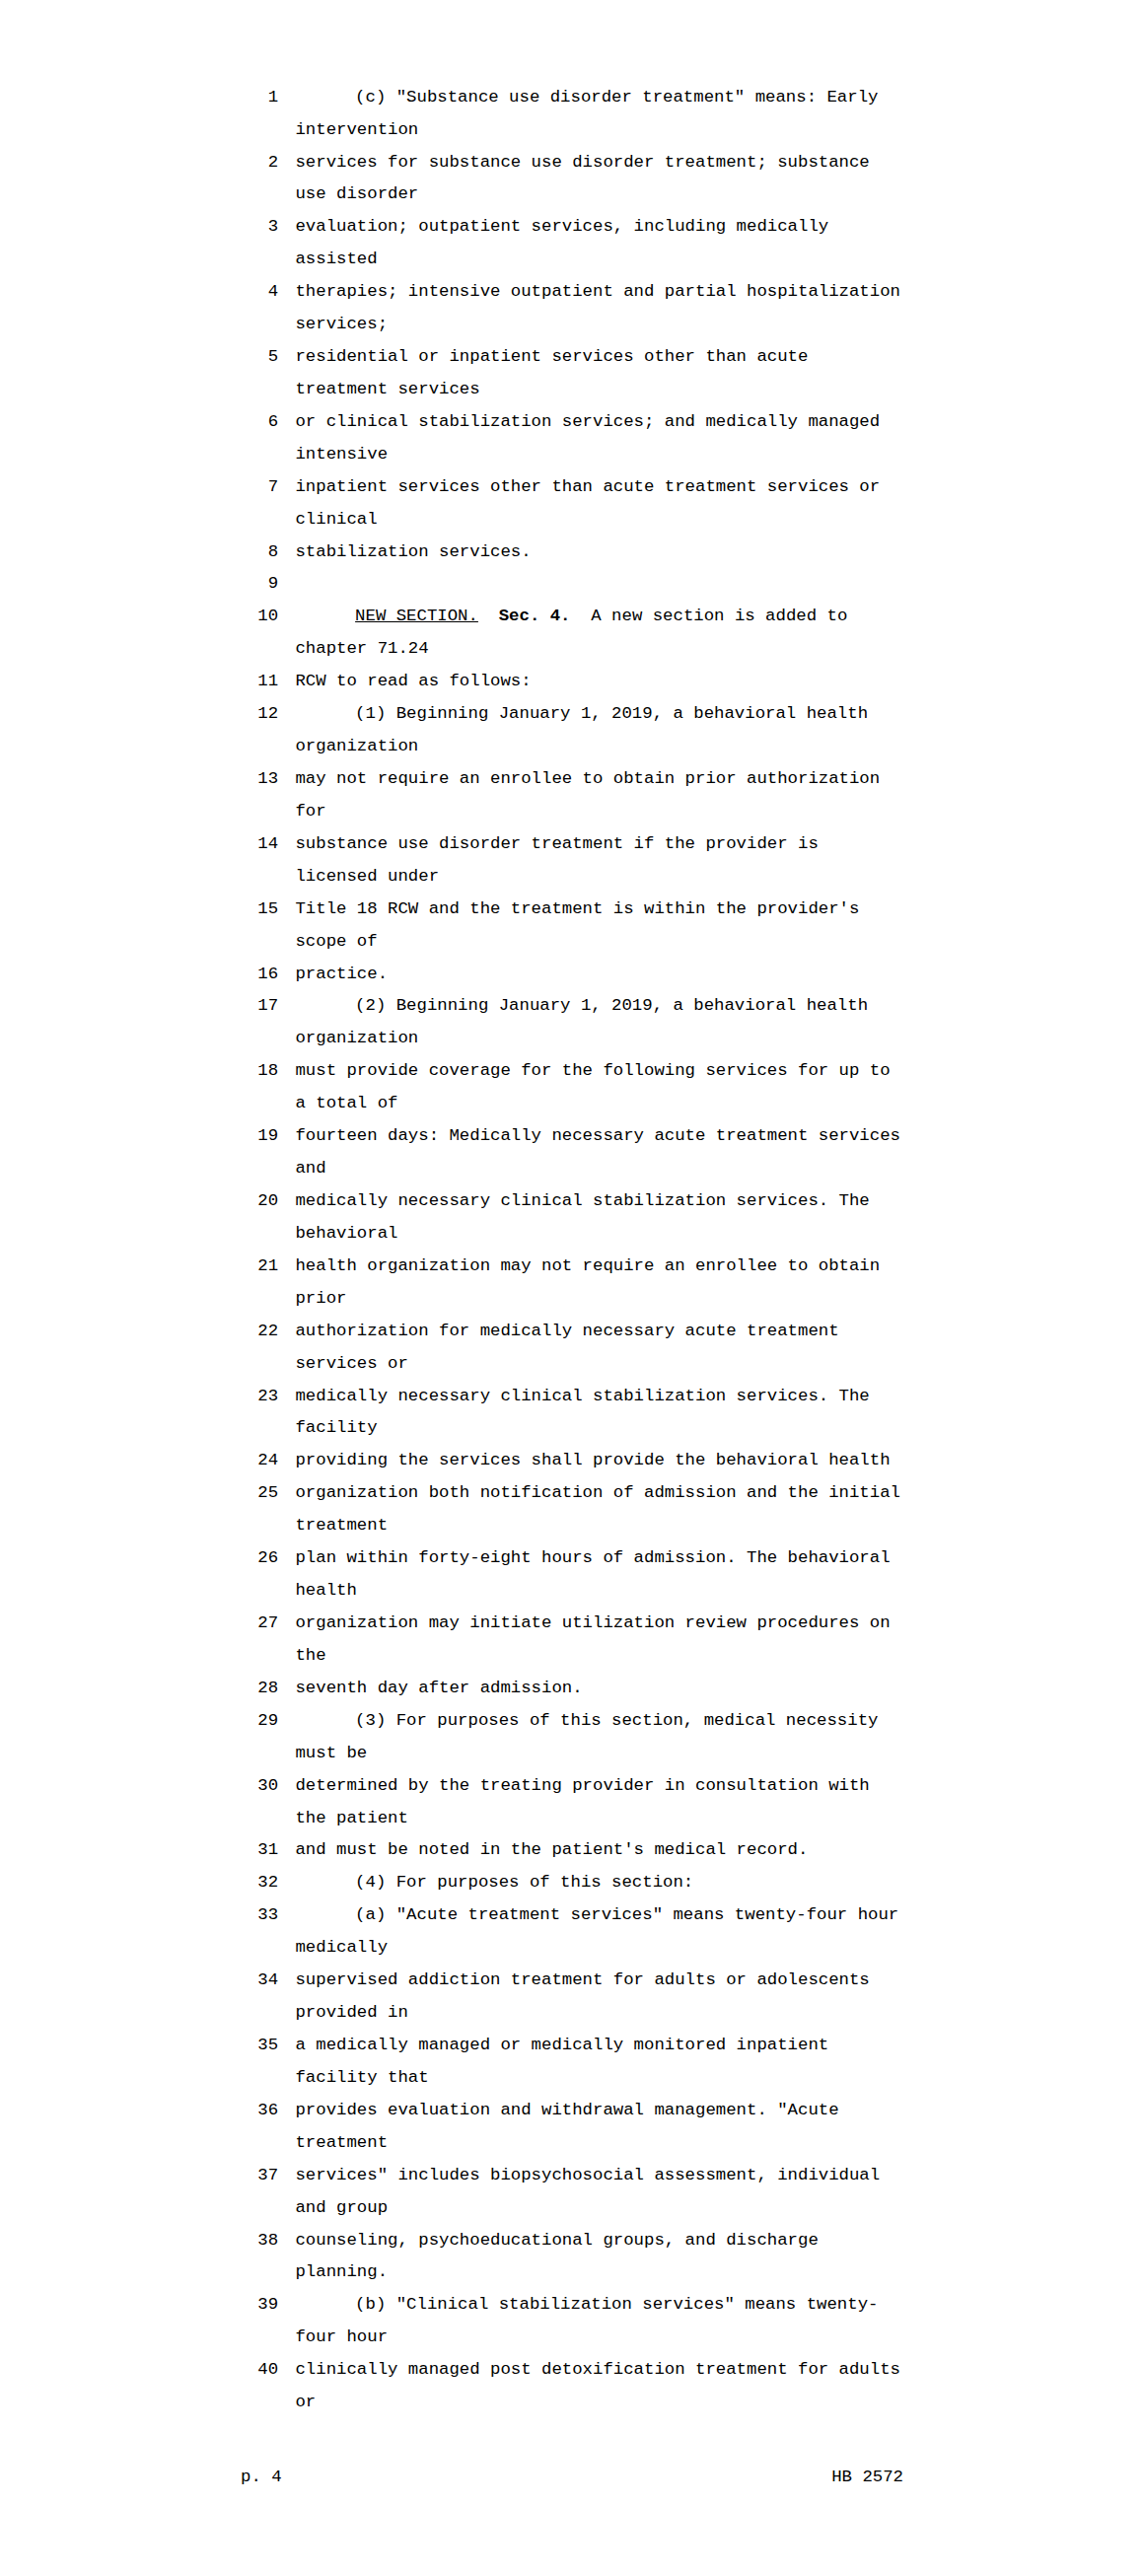(c) "Substance use disorder treatment" means: Early intervention
services for substance use disorder treatment; substance use disorder
evaluation; outpatient services, including medically assisted
therapies; intensive outpatient and partial hospitalization services;
residential or inpatient services other than acute treatment services
or clinical stabilization services; and medically managed intensive
inpatient services other than acute treatment services or clinical
stabilization services.
NEW SECTION. Sec. 4. A new section is added to chapter 71.24
RCW to read as follows:
(1) Beginning January 1, 2019, a behavioral health organization
may not require an enrollee to obtain prior authorization for
substance use disorder treatment if the provider is licensed under
Title 18 RCW and the treatment is within the provider's scope of
practice.
(2) Beginning January 1, 2019, a behavioral health organization
must provide coverage for the following services for up to a total of
fourteen days: Medically necessary acute treatment services and
medically necessary clinical stabilization services. The behavioral
health organization may not require an enrollee to obtain prior
authorization for medically necessary acute treatment services or
medically necessary clinical stabilization services. The facility
providing the services shall provide the behavioral health
organization both notification of admission and the initial treatment
plan within forty-eight hours of admission. The behavioral health
organization may initiate utilization review procedures on the
seventh day after admission.
(3) For purposes of this section, medical necessity must be
determined by the treating provider in consultation with the patient
and must be noted in the patient's medical record.
(4) For purposes of this section:
(a) "Acute treatment services" means twenty-four hour medically
supervised addiction treatment for adults or adolescents provided in
a medically managed or medically monitored inpatient facility that
provides evaluation and withdrawal management. "Acute treatment
services" includes biopsychosocial assessment, individual and group
counseling, psychoeducational groups, and discharge planning.
(b) "Clinical stabilization services" means twenty-four hour
clinically managed post detoxification treatment for adults or
p. 4 HB 2572